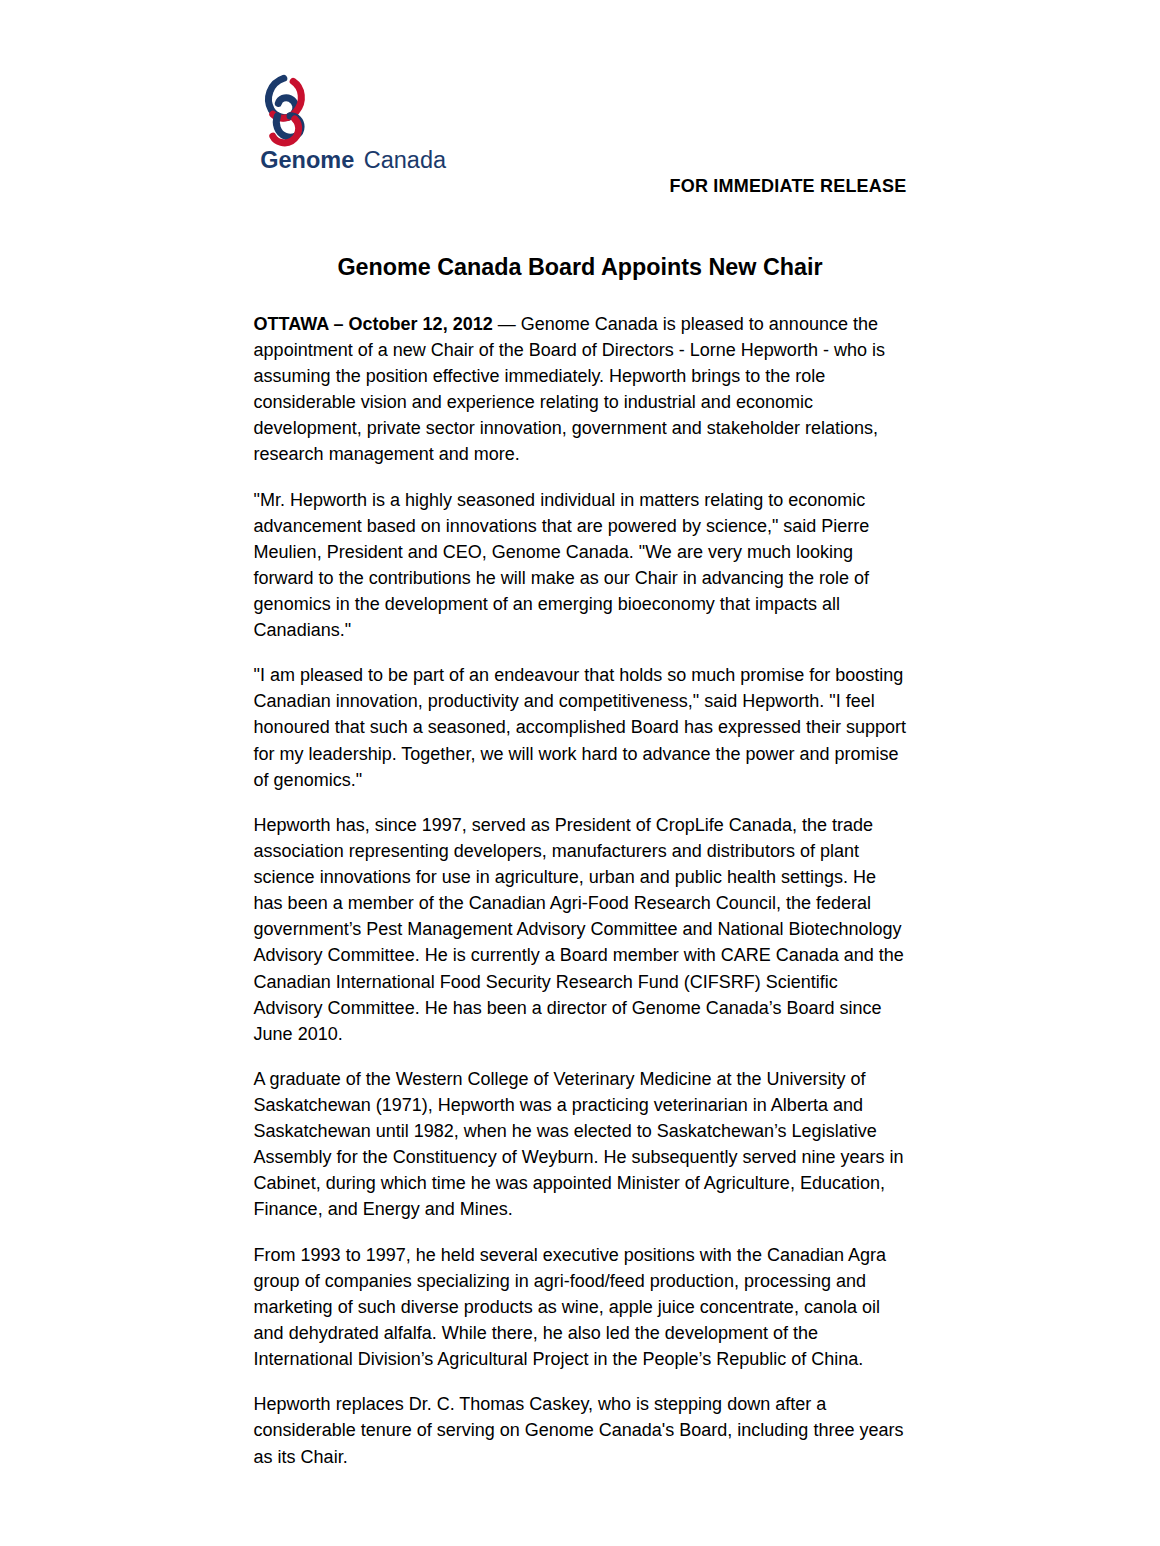Genome Canada
FOR IMMEDIATE RELEASE
Genome Canada Board Appoints New Chair
OTTAWA – October 12, 2012 — Genome Canada is pleased to announce the appointment of a new Chair of the Board of Directors - Lorne Hepworth - who is assuming the position effective immediately. Hepworth brings to the role considerable vision and experience relating to industrial and economic development, private sector innovation, government and stakeholder relations, research management and more.
"Mr. Hepworth is a highly seasoned individual in matters relating to economic advancement based on innovations that are powered by science," said Pierre Meulien, President and CEO, Genome Canada. "We are very much looking forward to the contributions he will make as our Chair in advancing the role of genomics in the development of an emerging bioeconomy that impacts all Canadians."
"I am pleased to be part of an endeavour that holds so much promise for boosting Canadian innovation, productivity and competitiveness," said Hepworth. "I feel honoured that such a seasoned, accomplished Board has expressed their support for my leadership. Together, we will work hard to advance the power and promise of genomics."
Hepworth has, since 1997, served as President of CropLife Canada, the trade association representing developers, manufacturers and distributors of plant science innovations for use in agriculture, urban and public health settings. He has been a member of the Canadian Agri-Food Research Council, the federal government’s Pest Management Advisory Committee and National Biotechnology Advisory Committee. He is currently a Board member with CARE Canada and the Canadian International Food Security Research Fund (CIFSRF) Scientific Advisory Committee. He has been a director of Genome Canada’s Board since June 2010.
A graduate of the Western College of Veterinary Medicine at the University of Saskatchewan (1971), Hepworth was a practicing veterinarian in Alberta and Saskatchewan until 1982, when he was elected to Saskatchewan’s Legislative Assembly for the Constituency of Weyburn. He subsequently served nine years in Cabinet, during which time he was appointed Minister of Agriculture, Education, Finance, and Energy and Mines.
From 1993 to 1997, he held several executive positions with the Canadian Agra group of companies specializing in agri-food/feed production, processing and marketing of such diverse products as wine, apple juice concentrate, canola oil and dehydrated alfalfa. While there, he also led the development of the International Division’s Agricultural Project in the People’s Republic of China.
Hepworth replaces Dr. C. Thomas Caskey, who is stepping down after a considerable tenure of serving on Genome Canada's Board, including three years as its Chair.